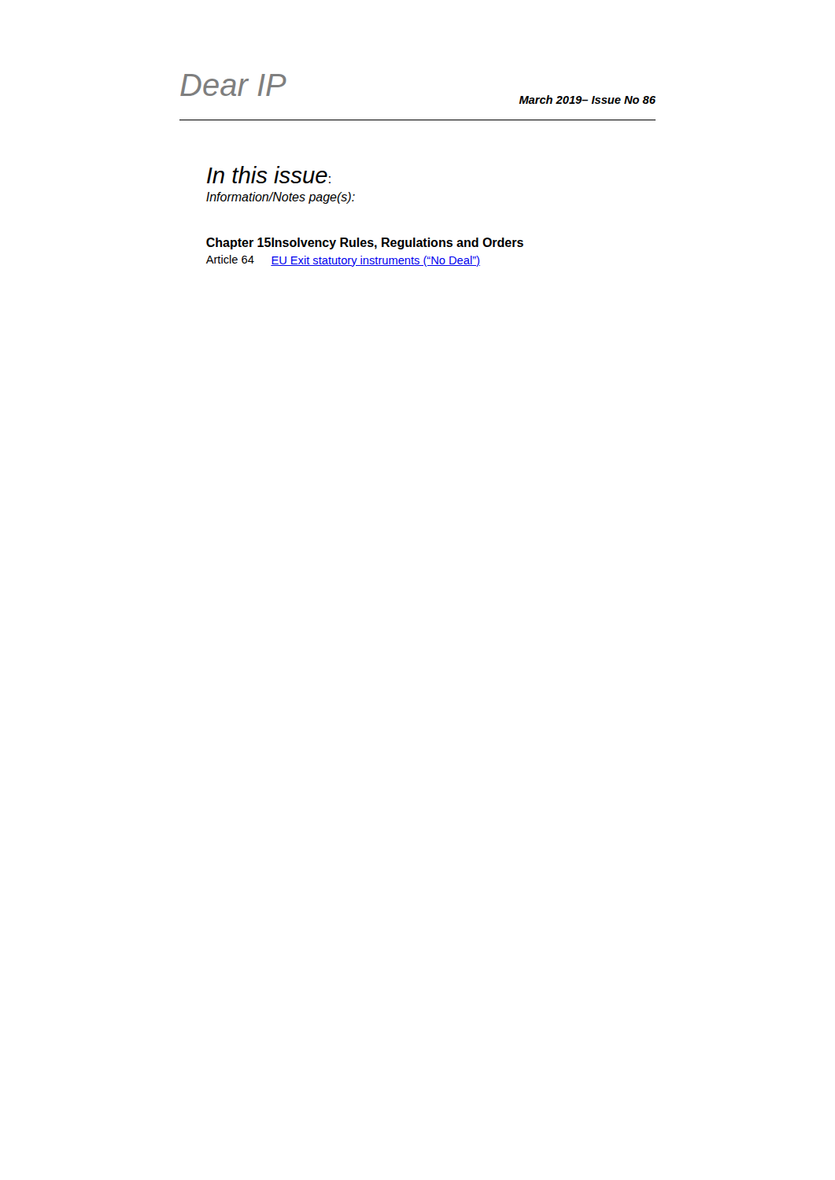Dear IP
March 2019– Issue No 86
In this issue:
Information/Notes page(s):
| Chapter 15 | Insolvency Rules, Regulations and Orders |
| Article 64 | EU Exit statutory instruments (“No Deal”) |